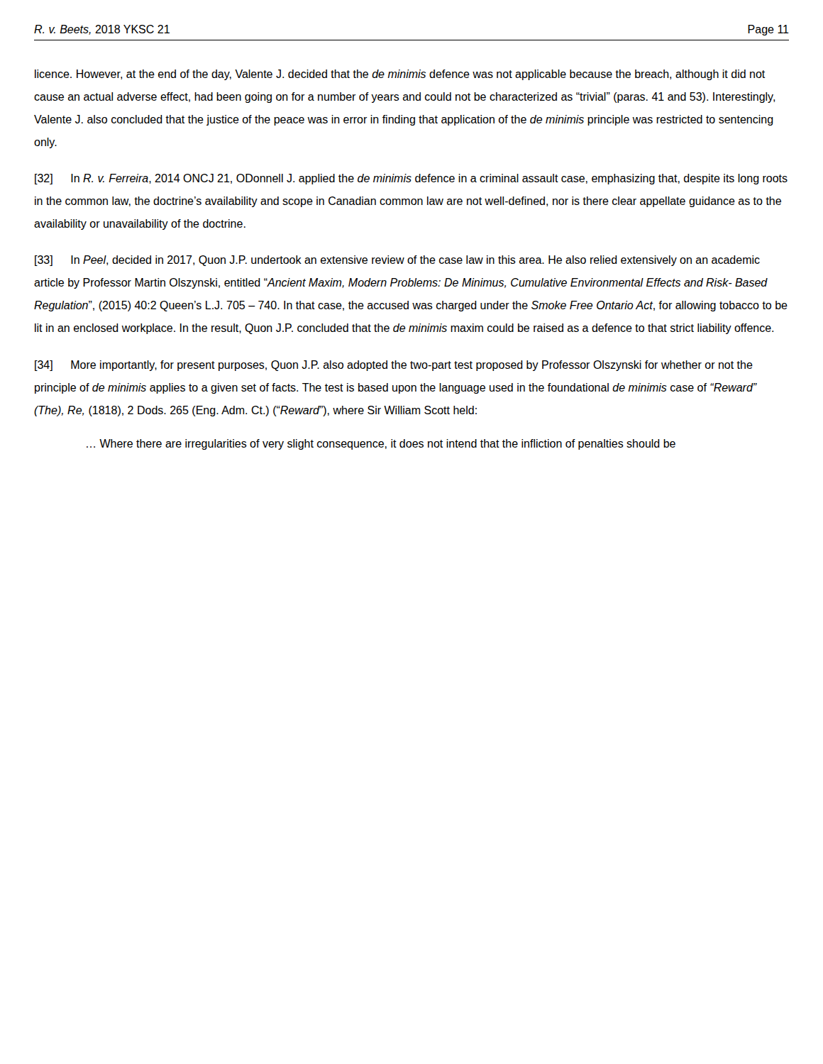R. v. Beets, 2018 YKSC 21
Page 11
licence. However, at the end of the day, Valente J. decided that the de minimis defence was not applicable because the breach, although it did not cause an actual adverse effect, had been going on for a number of years and could not be characterized as “trivial” (paras. 41 and 53). Interestingly, Valente J. also concluded that the justice of the peace was in error in finding that application of the de minimis principle was restricted to sentencing only.
[32] In R. v. Ferreira, 2014 ONCJ 21, ODonnell J. applied the de minimis defence in a criminal assault case, emphasizing that, despite its long roots in the common law, the doctrine’s availability and scope in Canadian common law are not well-defined, nor is there clear appellate guidance as to the availability or unavailability of the doctrine.
[33] In Peel, decided in 2017, Quon J.P. undertook an extensive review of the case law in this area. He also relied extensively on an academic article by Professor Martin Olszynski, entitled “Ancient Maxim, Modern Problems: De Minimus, Cumulative Environmental Effects and Risk- Based Regulation”, (2015) 40:2 Queen’s L.J. 705 – 740. In that case, the accused was charged under the Smoke Free Ontario Act, for allowing tobacco to be lit in an enclosed workplace. In the result, Quon J.P. concluded that the de minimis maxim could be raised as a defence to that strict liability offence.
[34] More importantly, for present purposes, Quon J.P. also adopted the two-part test proposed by Professor Olszynski for whether or not the principle of de minimis applies to a given set of facts. The test is based upon the language used in the foundational de minimis case of “Reward” (The), Re, (1818), 2 Dods. 265 (Eng. Adm. Ct.) (“Reward”), where Sir William Scott held:
… Where there are irregularities of very slight consequence, it does not intend that the infliction of penalties should be